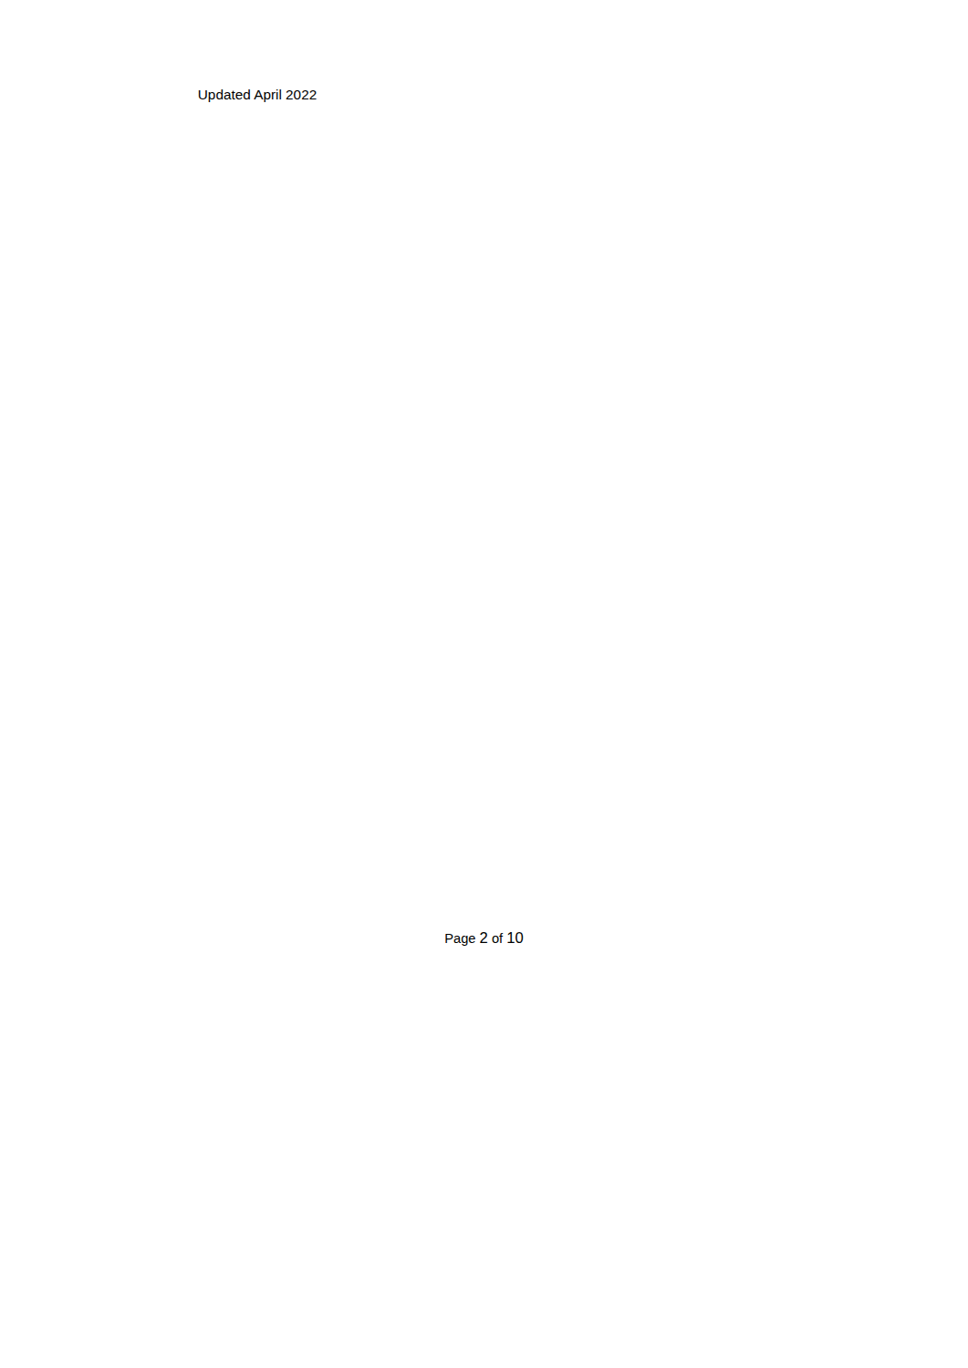Updated April 2022
Page 2 of 10